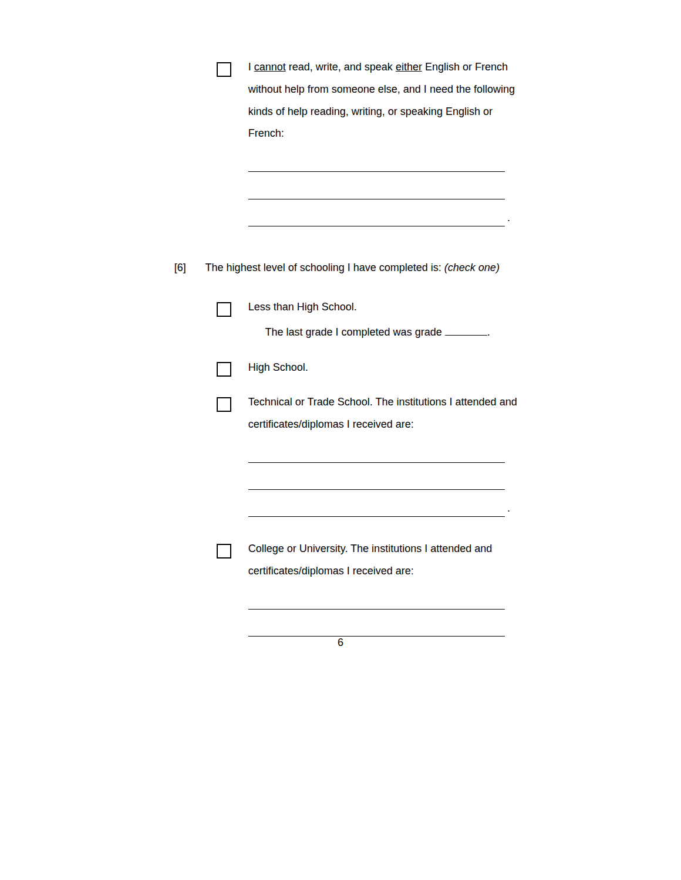I cannot read, write, and speak either English or French without help from someone else, and I need the following kinds of help reading, writing, or speaking English or French:
[6]
The highest level of schooling I have completed is: (check one)
Less than High School.
The last grade I completed was grade .
High School.
Technical or Trade School. The institutions I attended and certificates/diplomas I received are:
College or University. The institutions I attended and certificates/diplomas I received are:
6